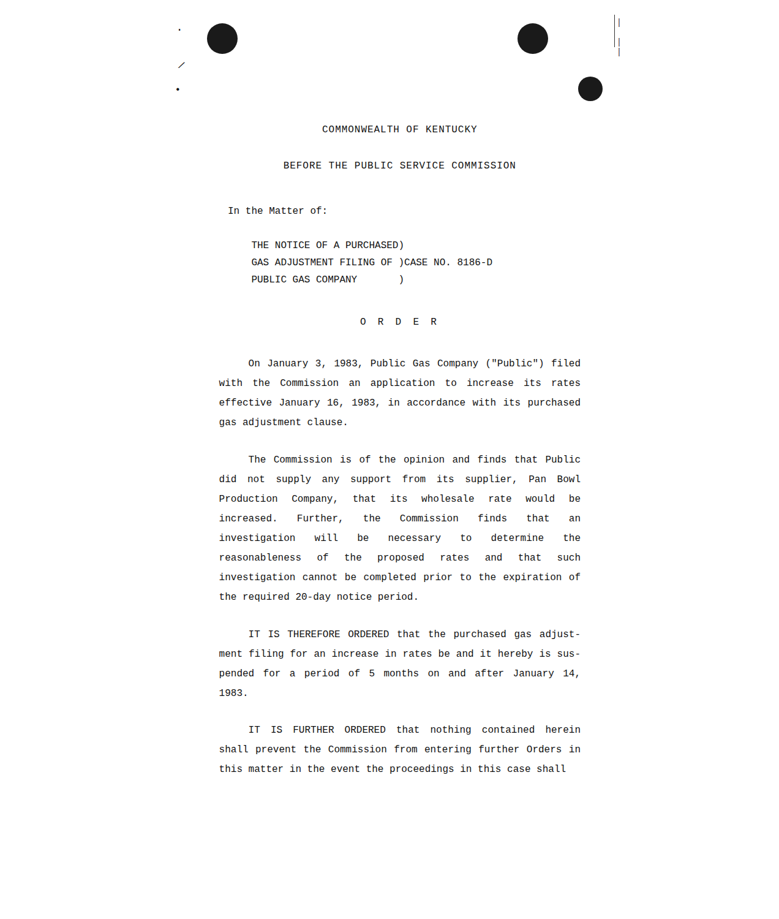. / •
| | |
COMMONWEALTH OF KENTUCKY
BEFORE THE PUBLIC SERVICE COMMISSION
In the Matter of:
| THE NOTICE OF A PURCHASED | ) | |
| GAS ADJUSTMENT FILING OF | ) | CASE NO. 8186-D |
| PUBLIC GAS COMPANY | ) | |
O R D E R
On January 3, 1983, Public Gas Company ("Public") filed with the Commission an application to increase its rates effective January 16, 1983, in accordance with its purchased gas adjustment clause.
The Commission is of the opinion and finds that Public did not supply any support from its supplier, Pan Bowl Production Company, that its wholesale rate would be increased. Further, the Commission finds that an investigation will be necessary to determine the reasonableness of the proposed rates and that such investigation cannot be completed prior to the expiration of the required 20-day notice period.
IT IS THEREFORE ORDERED that the purchased gas adjust­ ment filing for an increase in rates be and it hereby is sus­ pended for a period of 5 months on and after January 14, 1983.
IT IS FURTHER ORDERED that nothing contained herein shall prevent the Commission from entering further Orders in this matter in the event the proceedings in this case shall